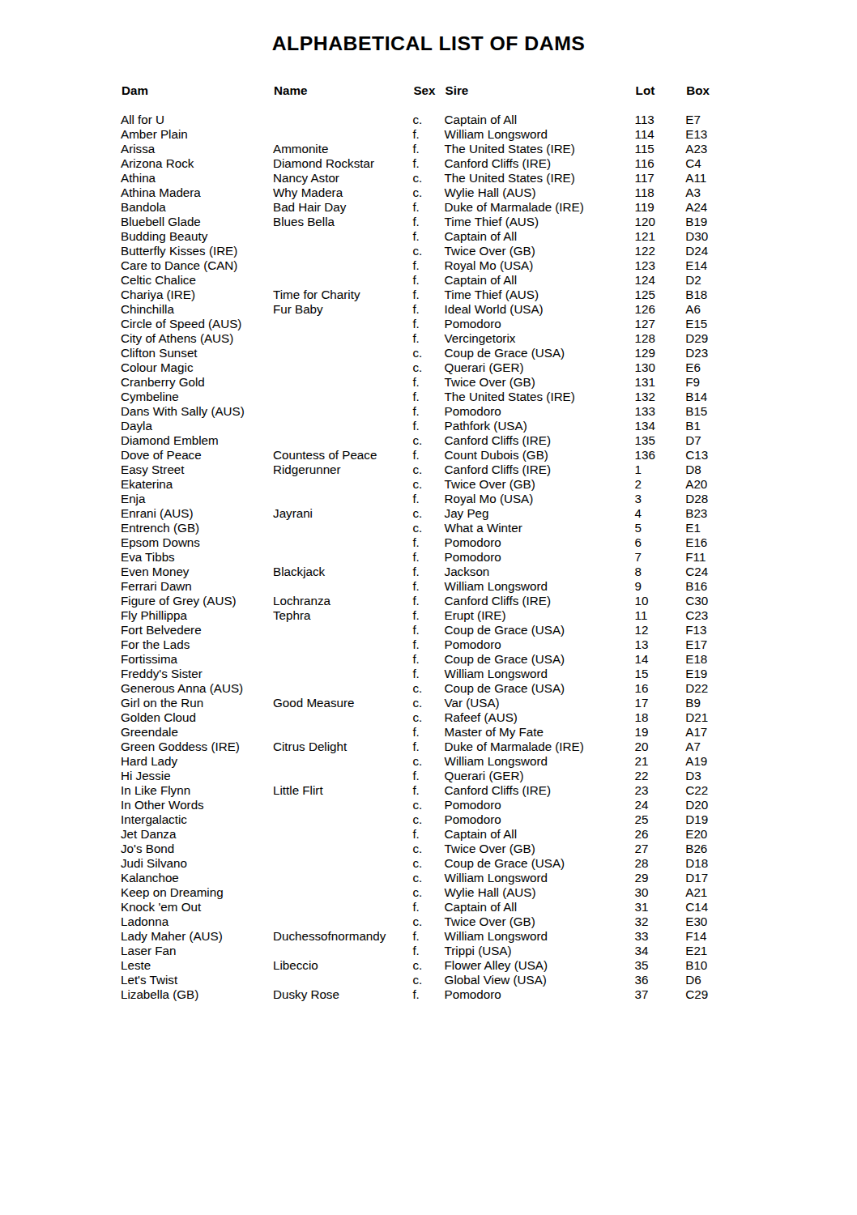ALPHABETICAL LIST OF DAMS
| Dam | Name | Sex | Sire | Lot | Box |
| --- | --- | --- | --- | --- | --- |
| All for U | | c. | Captain of All | 113 | E7 |
| Amber Plain | | f. | William Longsword | 114 | E13 |
| Arissa | Ammonite | f. | The United States (IRE) | 115 | A23 |
| Arizona Rock | Diamond Rockstar | f. | Canford Cliffs (IRE) | 116 | C4 |
| Athina | Nancy Astor | c. | The United States (IRE) | 117 | A11 |
| Athina Madera | Why Madera | c. | Wylie Hall (AUS) | 118 | A3 |
| Bandola | Bad Hair Day | f. | Duke of Marmalade (IRE) | 119 | A24 |
| Bluebell Glade | Blues Bella | f. | Time Thief (AUS) | 120 | B19 |
| Budding Beauty | | f. | Captain of All | 121 | D30 |
| Butterfly Kisses (IRE) | | c. | Twice Over (GB) | 122 | D24 |
| Care to Dance (CAN) | | f. | Royal Mo (USA) | 123 | E14 |
| Celtic Chalice | | f. | Captain of All | 124 | D2 |
| Chariya (IRE) | Time for Charity | f. | Time Thief (AUS) | 125 | B18 |
| Chinchilla | Fur Baby | f. | Ideal World (USA) | 126 | A6 |
| Circle of Speed (AUS) | | f. | Pomodoro | 127 | E15 |
| City of Athens (AUS) | | f. | Vercingetorix | 128 | D29 |
| Clifton Sunset | | c. | Coup de Grace (USA) | 129 | D23 |
| Colour Magic | | c. | Querari (GER) | 130 | E6 |
| Cranberry Gold | | f. | Twice Over (GB) | 131 | F9 |
| Cymbeline | | f. | The United States (IRE) | 132 | B14 |
| Dans With Sally (AUS) | | f. | Pomodoro | 133 | B15 |
| Dayla | | f. | Pathfork (USA) | 134 | B1 |
| Diamond Emblem | | c. | Canford Cliffs (IRE) | 135 | D7 |
| Dove of Peace | Countess of Peace | f. | Count Dubois (GB) | 136 | C13 |
| Easy Street | Ridgerunner | c. | Canford Cliffs (IRE) | 1 | D8 |
| Ekaterina | | c. | Twice Over (GB) | 2 | A20 |
| Enja | | f. | Royal Mo (USA) | 3 | D28 |
| Enrani (AUS) | Jayrani | c. | Jay Peg | 4 | B23 |
| Entrench (GB) | | c. | What a Winter | 5 | E1 |
| Epsom Downs | | f. | Pomodoro | 6 | E16 |
| Eva Tibbs | | f. | Pomodoro | 7 | F11 |
| Even Money | Blackjack | f. | Jackson | 8 | C24 |
| Ferrari Dawn | | f. | William Longsword | 9 | B16 |
| Figure of Grey (AUS) | Lochranza | f. | Canford Cliffs (IRE) | 10 | C30 |
| Fly Phillippa | Tephra | f. | Erupt (IRE) | 11 | C23 |
| Fort Belvedere | | f. | Coup de Grace (USA) | 12 | F13 |
| For the Lads | | f. | Pomodoro | 13 | E17 |
| Fortissima | | f. | Coup de Grace (USA) | 14 | E18 |
| Freddy's Sister | | f. | William Longsword | 15 | E19 |
| Generous Anna (AUS) | | c. | Coup de Grace (USA) | 16 | D22 |
| Girl on the Run | Good Measure | c. | Var (USA) | 17 | B9 |
| Golden Cloud | | c. | Rafeef (AUS) | 18 | D21 |
| Greendale | | f. | Master of My Fate | 19 | A17 |
| Green Goddess (IRE) | Citrus Delight | f. | Duke of Marmalade (IRE) | 20 | A7 |
| Hard Lady | | c. | William Longsword | 21 | A19 |
| Hi Jessie | | f. | Querari (GER) | 22 | D3 |
| In Like Flynn | Little Flirt | f. | Canford Cliffs (IRE) | 23 | C22 |
| In Other Words | | c. | Pomodoro | 24 | D20 |
| Intergalactic | | c. | Pomodoro | 25 | D19 |
| Jet Danza | | f. | Captain of All | 26 | E20 |
| Jo's Bond | | c. | Twice Over (GB) | 27 | B26 |
| Judi Silvano | | c. | Coup de Grace (USA) | 28 | D18 |
| Kalanchoe | | c. | William Longsword | 29 | D17 |
| Keep on Dreaming | | c. | Wylie Hall (AUS) | 30 | A21 |
| Knock 'em Out | | f. | Captain of All | 31 | C14 |
| Ladonna | | c. | Twice Over (GB) | 32 | E30 |
| Lady Maher (AUS) | Duchessofnormandy | f. | William Longsword | 33 | F14 |
| Laser Fan | | f. | Trippi (USA) | 34 | E21 |
| Leste | Libeccio | c. | Flower Alley (USA) | 35 | B10 |
| Let's Twist | | c. | Global View (USA) | 36 | D6 |
| Lizabella (GB) | Dusky Rose | f. | Pomodoro | 37 | C29 |